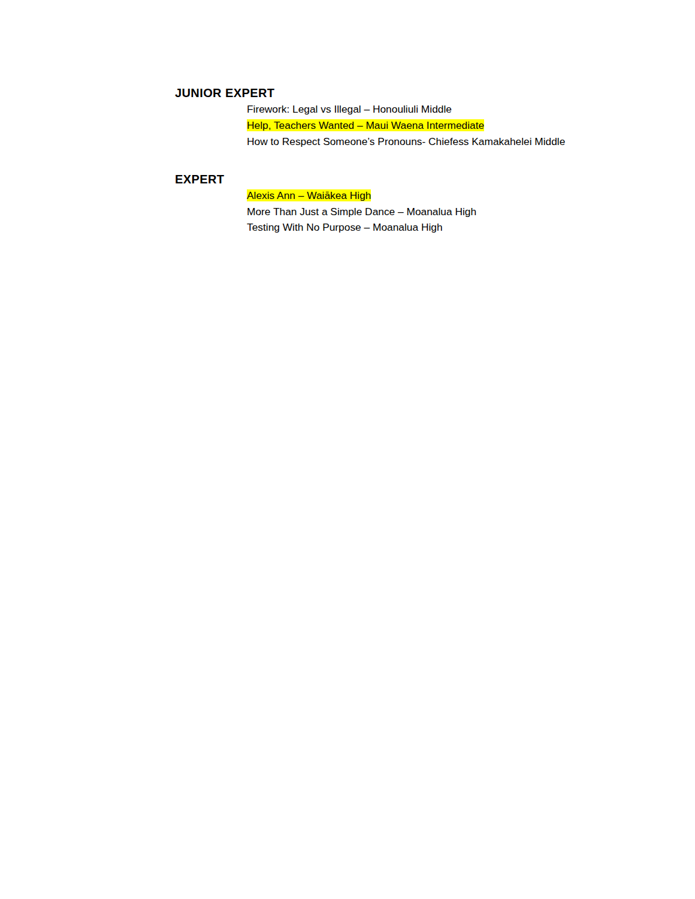JUNIOR EXPERT
Firework: Legal vs Illegal – Honouliuli Middle
Help, Teachers Wanted – Maui Waena Intermediate
How to Respect Someone’s Pronouns- Chiefess Kamakahelei Middle
EXPERT
Alexis Ann – Waiākea High
More Than Just a Simple Dance – Moanalua High
Testing With No Purpose – Moanalua High